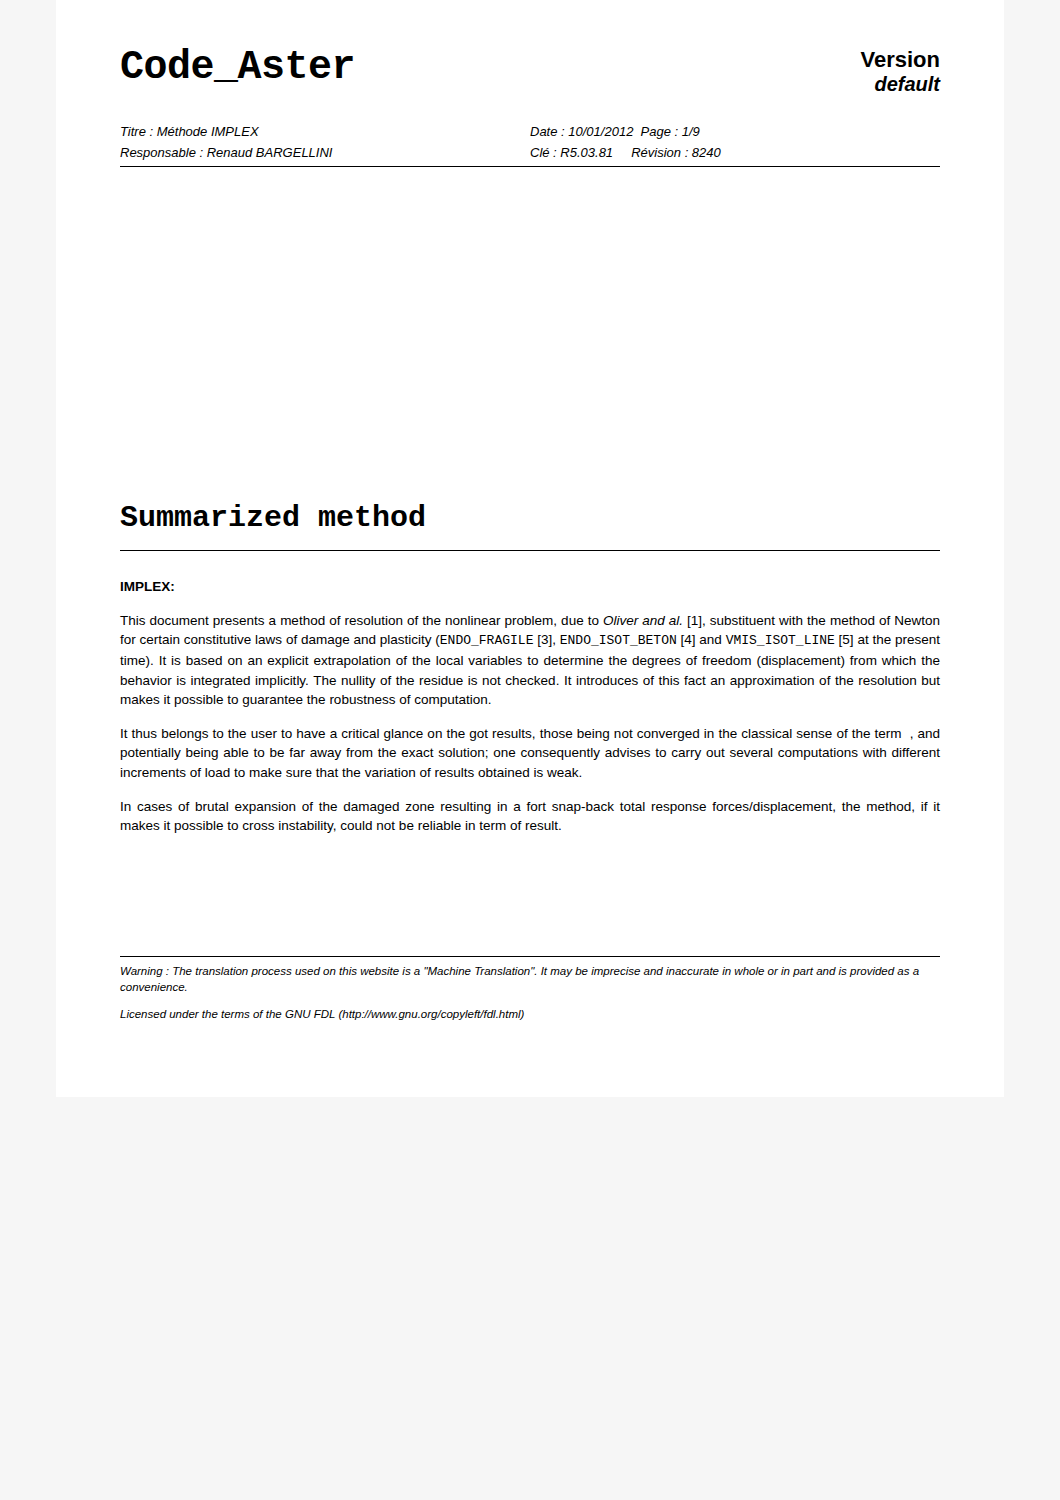Code_Aster
Version
default
| Titre : Méthode IMPLEX | Date : 10/01/2012 Page : 1/9 |
| Responsable : Renaud BARGELLINI | Clé : R5.03.81 Révision : 8240 |
Summarized method
IMPLEX:
This document presents a method of resolution of the nonlinear problem, due to Oliver and al. [1], substituent with the method of Newton for certain constitutive laws of damage and plasticity (ENDO_FRAGILE [3], ENDO_ISOT_BETON [4] and VMIS_ISOT_LINE [5] at the present time). It is based on an explicit extrapolation of the local variables to determine the degrees of freedom (displacement) from which the behavior is integrated implicitly. The nullity of the residue is not checked. It introduces of this fact an approximation of the resolution but makes it possible to guarantee the robustness of computation.
It thus belongs to the user to have a critical glance on the got results, those being not converged in the classical sense of the term , and potentially being able to be far away from the exact solution; one consequently advises to carry out several computations with different increments of load to make sure that the variation of results obtained is weak.
In cases of brutal expansion of the damaged zone resulting in a fort snap-back total response forces/displacement, the method, if it makes it possible to cross instability, could not be reliable in term of result.
Warning : The translation process used on this website is a "Machine Translation". It may be imprecise and inaccurate in whole or in part and is provided as a convenience.
Licensed under the terms of the GNU FDL (http://www.gnu.org/copyleft/fdl.html)